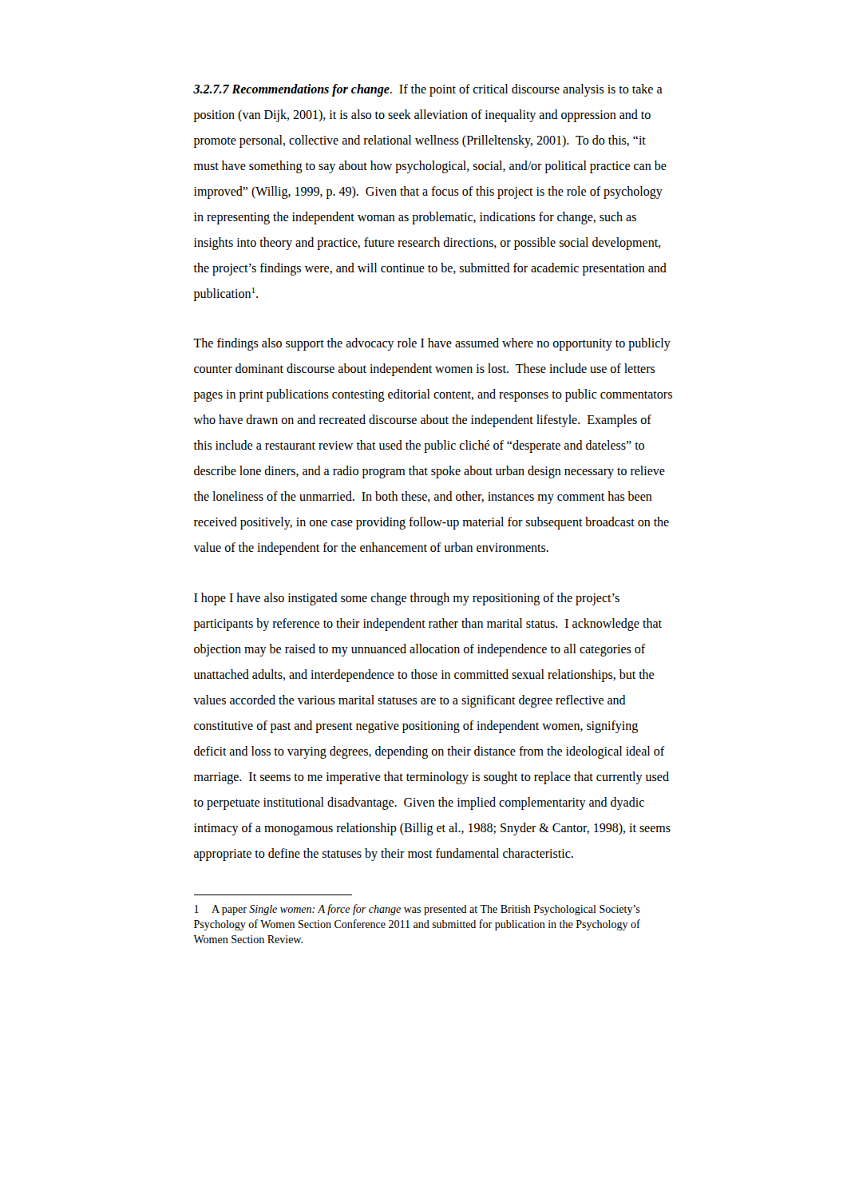3.2.7.7 Recommendations for change. If the point of critical discourse analysis is to take a position (van Dijk, 2001), it is also to seek alleviation of inequality and oppression and to promote personal, collective and relational wellness (Prilleltensky, 2001). To do this, “it must have something to say about how psychological, social, and/or political practice can be improved” (Willig, 1999, p. 49). Given that a focus of this project is the role of psychology in representing the independent woman as problematic, indications for change, such as insights into theory and practice, future research directions, or possible social development, the project’s findings were, and will continue to be, submitted for academic presentation and publication1.
The findings also support the advocacy role I have assumed where no opportunity to publicly counter dominant discourse about independent women is lost. These include use of letters pages in print publications contesting editorial content, and responses to public commentators who have drawn on and recreated discourse about the independent lifestyle. Examples of this include a restaurant review that used the public cliché of “desperate and dateless” to describe lone diners, and a radio program that spoke about urban design necessary to relieve the loneliness of the unmarried. In both these, and other, instances my comment has been received positively, in one case providing follow-up material for subsequent broadcast on the value of the independent for the enhancement of urban environments.
I hope I have also instigated some change through my repositioning of the project’s participants by reference to their independent rather than marital status. I acknowledge that objection may be raised to my unnuanced allocation of independence to all categories of unattached adults, and interdependence to those in committed sexual relationships, but the values accorded the various marital statuses are to a significant degree reflective and constitutive of past and present negative positioning of independent women, signifying deficit and loss to varying degrees, depending on their distance from the ideological ideal of marriage. It seems to me imperative that terminology is sought to replace that currently used to perpetuate institutional disadvantage. Given the implied complementarity and dyadic intimacy of a monogamous relationship (Billig et al., 1988; Snyder & Cantor, 1998), it seems appropriate to define the statuses by their most fundamental characteristic.
1 A paper Single women: A force for change was presented at The British Psychological Society’s Psychology of Women Section Conference 2011 and submitted for publication in the Psychology of Women Section Review.